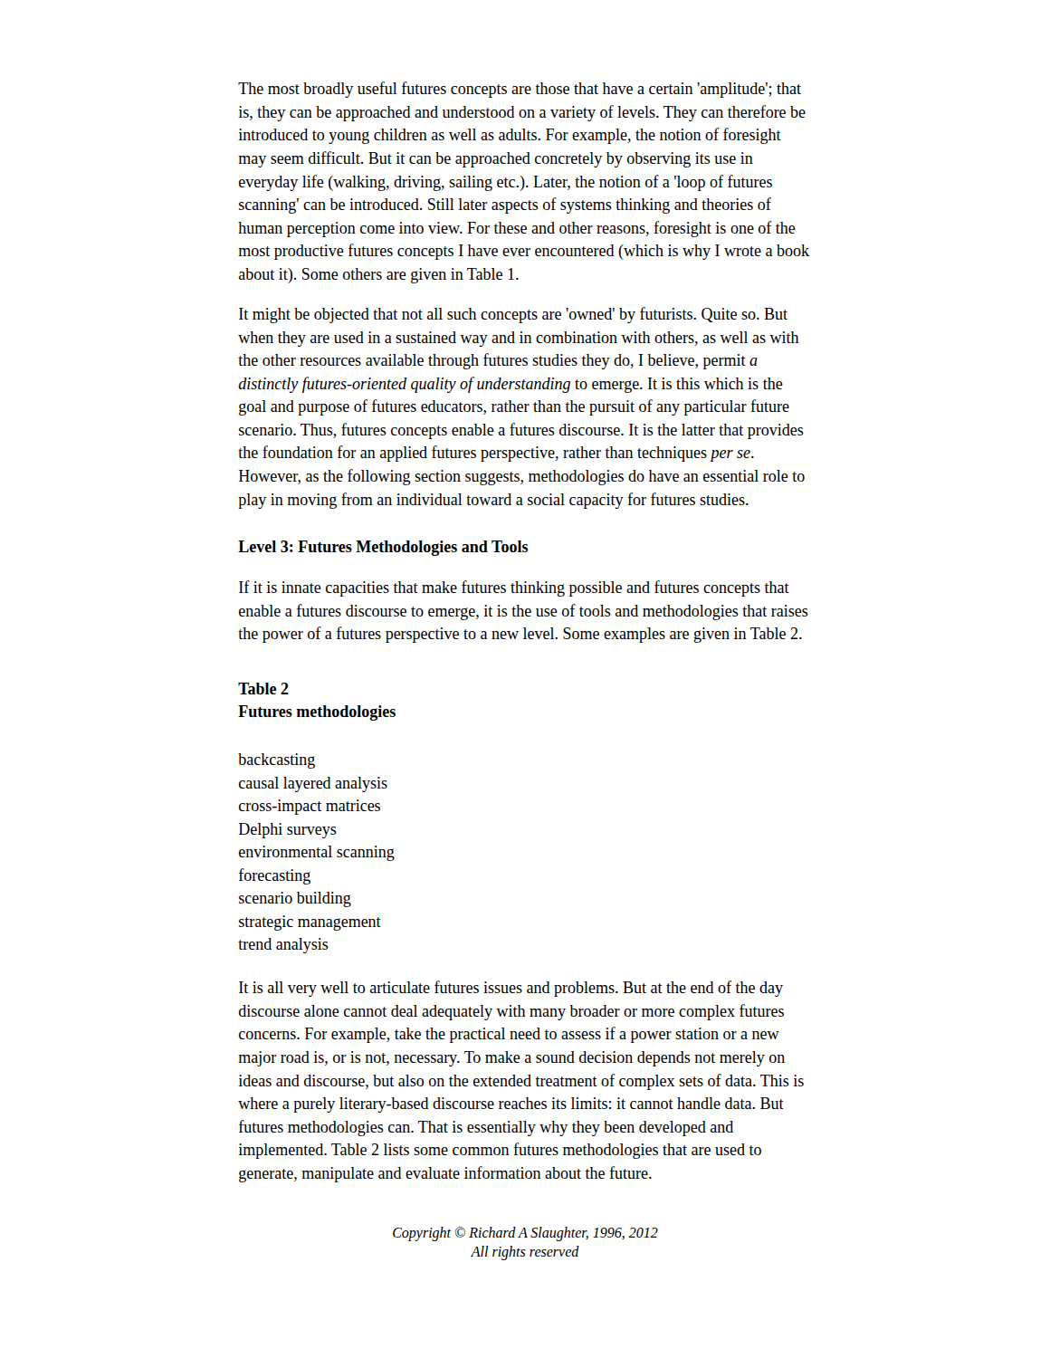The most broadly useful futures concepts are those that have a certain 'amplitude'; that is, they can be approached and understood on a variety of levels. They can therefore be introduced to young children as well as adults. For example, the notion of foresight may seem difficult. But it can be approached concretely by observing its use in everyday life (walking, driving, sailing etc.). Later, the notion of a 'loop of futures scanning' can be introduced. Still later aspects of systems thinking and theories of human perception come into view. For these and other reasons, foresight is one of the most productive futures concepts I have ever encountered (which is why I wrote a book about it). Some others are given in Table 1.
It might be objected that not all such concepts are 'owned' by futurists. Quite so. But when they are used in a sustained way and in combination with others, as well as with the other resources available through futures studies they do, I believe, permit a distinctly futures-oriented quality of understanding to emerge. It is this which is the goal and purpose of futures educators, rather than the pursuit of any particular future scenario. Thus, futures concepts enable a futures discourse. It is the latter that provides the foundation for an applied futures perspective, rather than techniques per se. However, as the following section suggests, methodologies do have an essential role to play in moving from an individual toward a social capacity for futures studies.
Level 3: Futures Methodologies and Tools
If it is innate capacities that make futures thinking possible and futures concepts that enable a futures discourse to emerge, it is the use of tools and methodologies that raises the power of a futures perspective to a new level. Some examples are given in Table 2.
Table 2
Futures methodologies
backcasting
causal layered analysis
cross-impact matrices
Delphi surveys
environmental scanning
forecasting
scenario building
strategic management
trend analysis
It is all very well to articulate futures issues and problems. But at the end of the day discourse alone cannot deal adequately with many broader or more complex futures concerns. For example, take the practical need to assess if a power station or a new major road is, or is not, necessary. To make a sound decision depends not merely on ideas and discourse, but also on the extended treatment of complex sets of data. This is where a purely literary-based discourse reaches its limits: it cannot handle data. But futures methodologies can. That is essentially why they been developed and implemented. Table 2 lists some common futures methodologies that are used to generate, manipulate and evaluate information about the future.
Copyright © Richard A Slaughter, 1996, 2012
All rights reserved